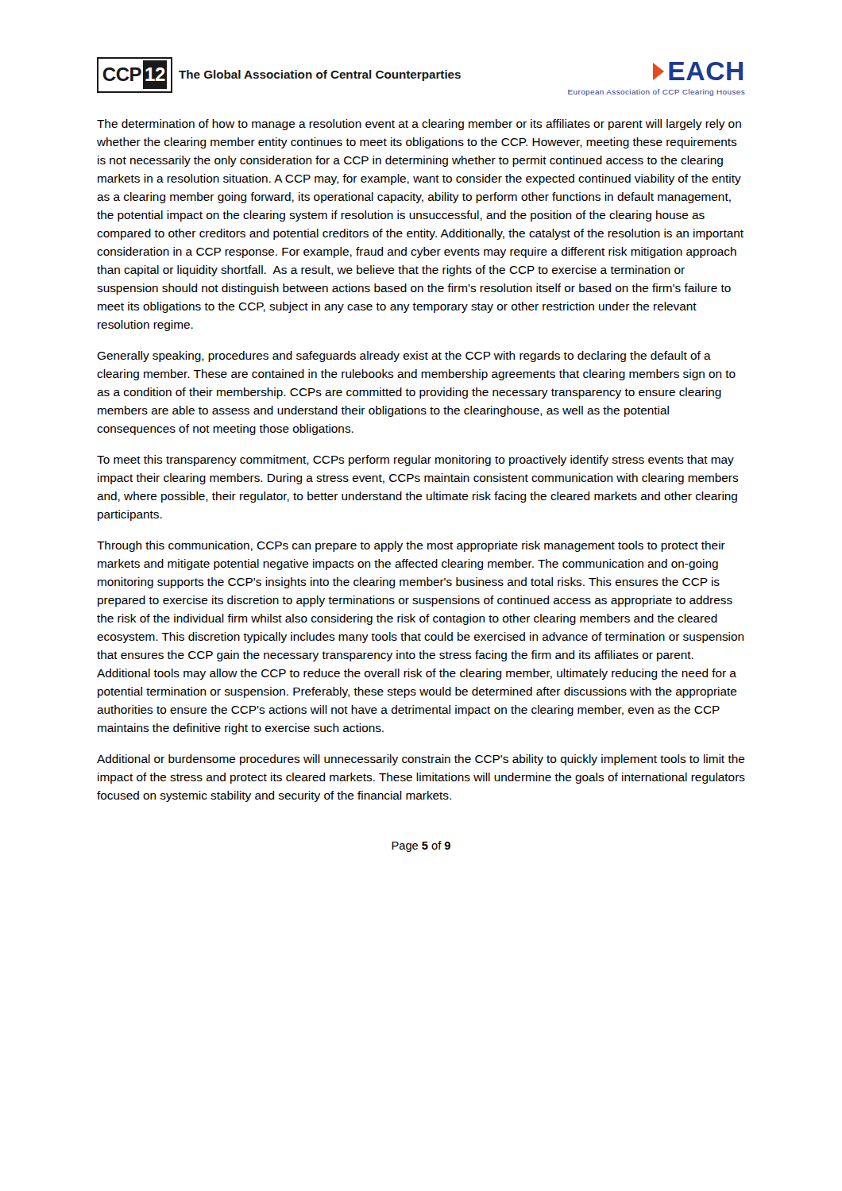CCP 12 The Global Association of Central Counterparties
EACH
European Association of CCP Clearing Houses
The determination of how to manage a resolution event at a clearing member or its affiliates or parent will largely rely on whether the clearing member entity continues to meet its obligations to the CCP. However, meeting these requirements is not necessarily the only consideration for a CCP in determining whether to permit continued access to the clearing markets in a resolution situation. A CCP may, for example, want to consider the expected continued viability of the entity as a clearing member going forward, its operational capacity, ability to perform other functions in default management, the potential impact on the clearing system if resolution is unsuccessful, and the position of the clearing house as compared to other creditors and potential creditors of the entity. Additionally, the catalyst of the resolution is an important consideration in a CCP response. For example, fraud and cyber events may require a different risk mitigation approach than capital or liquidity shortfall. As a result, we believe that the rights of the CCP to exercise a termination or suspension should not distinguish between actions based on the firm's resolution itself or based on the firm's failure to meet its obligations to the CCP, subject in any case to any temporary stay or other restriction under the relevant resolution regime.
Generally speaking, procedures and safeguards already exist at the CCP with regards to declaring the default of a clearing member. These are contained in the rulebooks and membership agreements that clearing members sign on to as a condition of their membership. CCPs are committed to providing the necessary transparency to ensure clearing members are able to assess and understand their obligations to the clearinghouse, as well as the potential consequences of not meeting those obligations.
To meet this transparency commitment, CCPs perform regular monitoring to proactively identify stress events that may impact their clearing members. During a stress event, CCPs maintain consistent communication with clearing members and, where possible, their regulator, to better understand the ultimate risk facing the cleared markets and other clearing participants.
Through this communication, CCPs can prepare to apply the most appropriate risk management tools to protect their markets and mitigate potential negative impacts on the affected clearing member. The communication and on-going monitoring supports the CCP's insights into the clearing member's business and total risks. This ensures the CCP is prepared to exercise its discretion to apply terminations or suspensions of continued access as appropriate to address the risk of the individual firm whilst also considering the risk of contagion to other clearing members and the cleared ecosystem. This discretion typically includes many tools that could be exercised in advance of termination or suspension that ensures the CCP gain the necessary transparency into the stress facing the firm and its affiliates or parent. Additional tools may allow the CCP to reduce the overall risk of the clearing member, ultimately reducing the need for a potential termination or suspension. Preferably, these steps would be determined after discussions with the appropriate authorities to ensure the CCP's actions will not have a detrimental impact on the clearing member, even as the CCP maintains the definitive right to exercise such actions.
Additional or burdensome procedures will unnecessarily constrain the CCP's ability to quickly implement tools to limit the impact of the stress and protect its cleared markets. These limitations will undermine the goals of international regulators focused on systemic stability and security of the financial markets.
Page 5 of 9